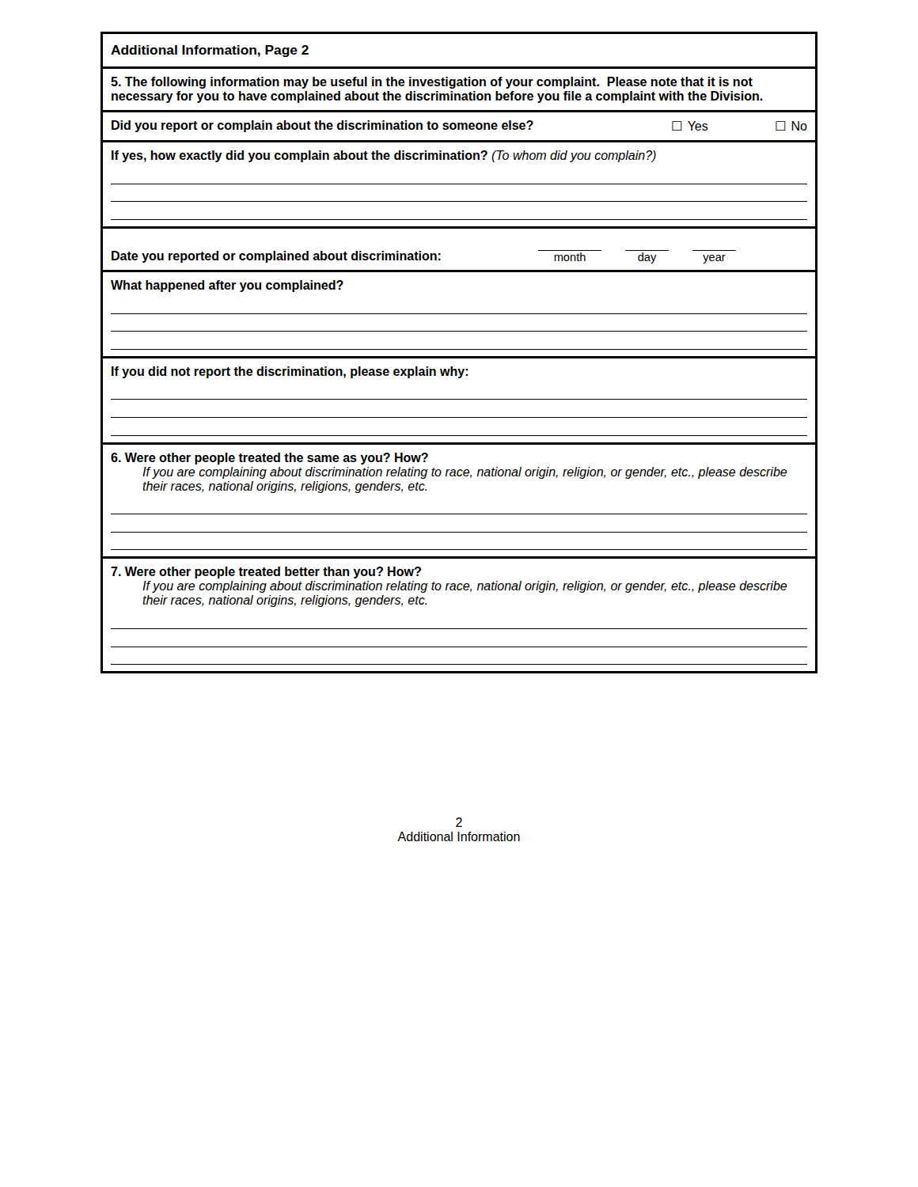Additional Information, Page 2
5. The following information may be useful in the investigation of your complaint. Please note that it is not necessary for you to have complained about the discrimination before you file a complaint with the Division.
Did you report or complain about the discrimination to someone else? ☐Yes ☐No
If yes, how exactly did you complain about the discrimination? (To whom did you complain?)
Date you reported or complained about discrimination: month day year
What happened after you complained?
If you did not report the discrimination, please explain why:
6. Were other people treated the same as you? How?
If you are complaining about discrimination relating to race, national origin, religion, or gender, etc., please describe their races, national origins, religions, genders, etc.
7. Were other people treated better than you? How?
If you are complaining about discrimination relating to race, national origin, religion, or gender, etc., please describe their races, national origins, religions, genders, etc.
2
Additional Information